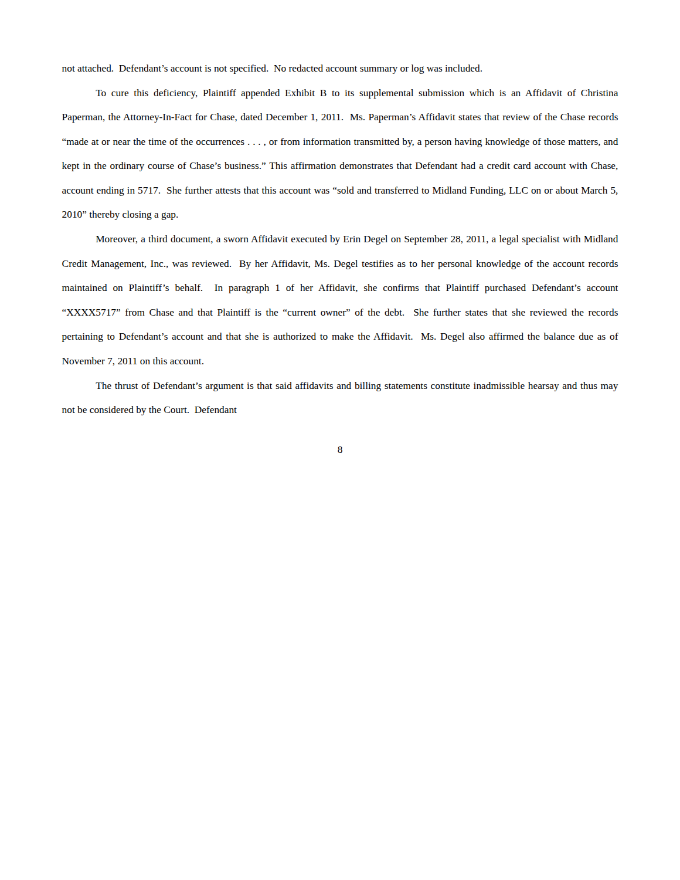not attached. Defendant’s account is not specified. No redacted account summary or log was included.
To cure this deficiency, Plaintiff appended Exhibit B to its supplemental submission which is an Affidavit of Christina Paperman, the Attorney-In-Fact for Chase, dated December 1, 2011. Ms. Paperman’s Affidavit states that review of the Chase records “made at or near the time of the occurrences . . . , or from information transmitted by, a person having knowledge of those matters, and kept in the ordinary course of Chase’s business.” This affirmation demonstrates that Defendant had a credit card account with Chase, account ending in 5717. She further attests that this account was “sold and transferred to Midland Funding, LLC on or about March 5, 2010” thereby closing a gap.
Moreover, a third document, a sworn Affidavit executed by Erin Degel on September 28, 2011, a legal specialist with Midland Credit Management, Inc., was reviewed. By her Affidavit, Ms. Degel testifies as to her personal knowledge of the account records maintained on Plaintiff’s behalf. In paragraph 1 of her Affidavit, she confirms that Plaintiff purchased Defendant’s account “XXXX5717” from Chase and that Plaintiff is the “current owner” of the debt. She further states that she reviewed the records pertaining to Defendant’s account and that she is authorized to make the Affidavit. Ms. Degel also affirmed the balance due as of November 7, 2011 on this account.
The thrust of Defendant’s argument is that said affidavits and billing statements constitute inadmissible hearsay and thus may not be considered by the Court. Defendant
8